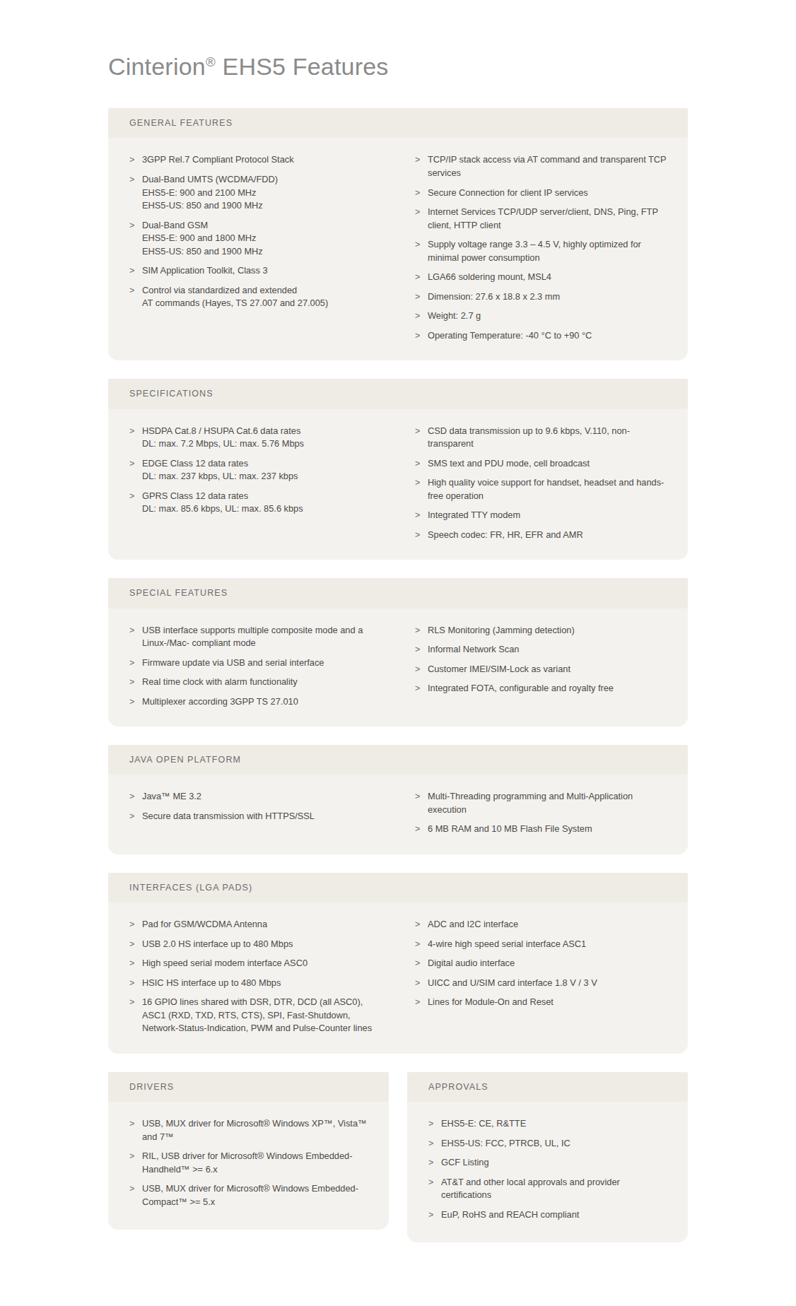Cinterion® EHS5 Features
GENERAL FEATURES
3GPP Rel.7 Compliant Protocol Stack
Dual-Band UMTS (WCDMA/FDD) EHS5-E: 900 and 2100 MHz EHS5-US: 850 and 1900 MHz
Dual-Band GSM EHS5-E: 900 and 1800 MHz EHS5-US: 850 and 1900 MHz
SIM Application Toolkit, Class 3
Control via standardized and extended AT commands (Hayes, TS 27.007 and 27.005)
TCP/IP stack access via AT command and transparent TCP services
Secure Connection for client IP services
Internet Services TCP/UDP server/client, DNS, Ping, FTP client, HTTP client
Supply voltage range 3.3 – 4.5 V, highly optimized for minimal power consumption
LGA66 soldering mount, MSL4
Dimension: 27.6 x 18.8 x 2.3 mm
Weight: 2.7 g
Operating Temperature: -40 °C to +90 °C
SPECIFICATIONS
HSDPA Cat.8 / HSUPA Cat.6 data rates DL: max. 7.2 Mbps, UL: max. 5.76 Mbps
EDGE Class 12 data rates DL: max. 237 kbps, UL: max. 237 kbps
GPRS Class 12 data rates DL: max. 85.6 kbps, UL: max. 85.6 kbps
CSD data transmission up to 9.6 kbps, V.110, non-transparent
SMS text and PDU mode, cell broadcast
High quality voice support for handset, headset and hands-free operation
Integrated TTY modem
Speech codec: FR, HR, EFR and AMR
SPECIAL FEATURES
USB interface supports multiple composite mode and a Linux-/Mac- compliant mode
Firmware update via USB and serial interface
Real time clock with alarm functionality
Multiplexer according 3GPP TS 27.010
RLS Monitoring (Jamming detection)
Informal Network Scan
Customer IMEI/SIM-Lock as variant
Integrated FOTA, configurable and royalty free
JAVA OPEN PLATFORM
Java™ ME 3.2
Secure data transmission with HTTPS/SSL
Multi-Threading programming and Multi-Application execution
6 MB RAM and 10 MB Flash File System
INTERFACES (LGA PADS)
Pad for GSM/WCDMA Antenna
USB 2.0 HS interface up to 480 Mbps
High speed serial modem interface ASC0
HSIC HS interface up to 480 Mbps
16 GPIO lines shared with DSR, DTR, DCD (all ASC0), ASC1 (RXD, TXD, RTS, CTS), SPI, Fast-Shutdown, Network-Status-Indication, PWM and Pulse-Counter lines
ADC and I2C interface
4-wire high speed serial interface ASC1
Digital audio interface
UICC and U/SIM card interface 1.8 V / 3 V
Lines for Module-On and Reset
DRIVERS
USB, MUX driver for Microsoft® Windows XP™, Vista™ and 7™
RIL, USB driver for Microsoft® Windows Embedded-Handheld™ >= 6.x
USB, MUX driver for Microsoft® Windows Embedded-Compact™ >= 5.x
APPROVALS
EHS5-E: CE, R&TTE
EHS5-US: FCC, PTRCB, UL, IC
GCF Listing
AT&T and other local approvals and provider certifications
EuP, RoHS and REACH compliant